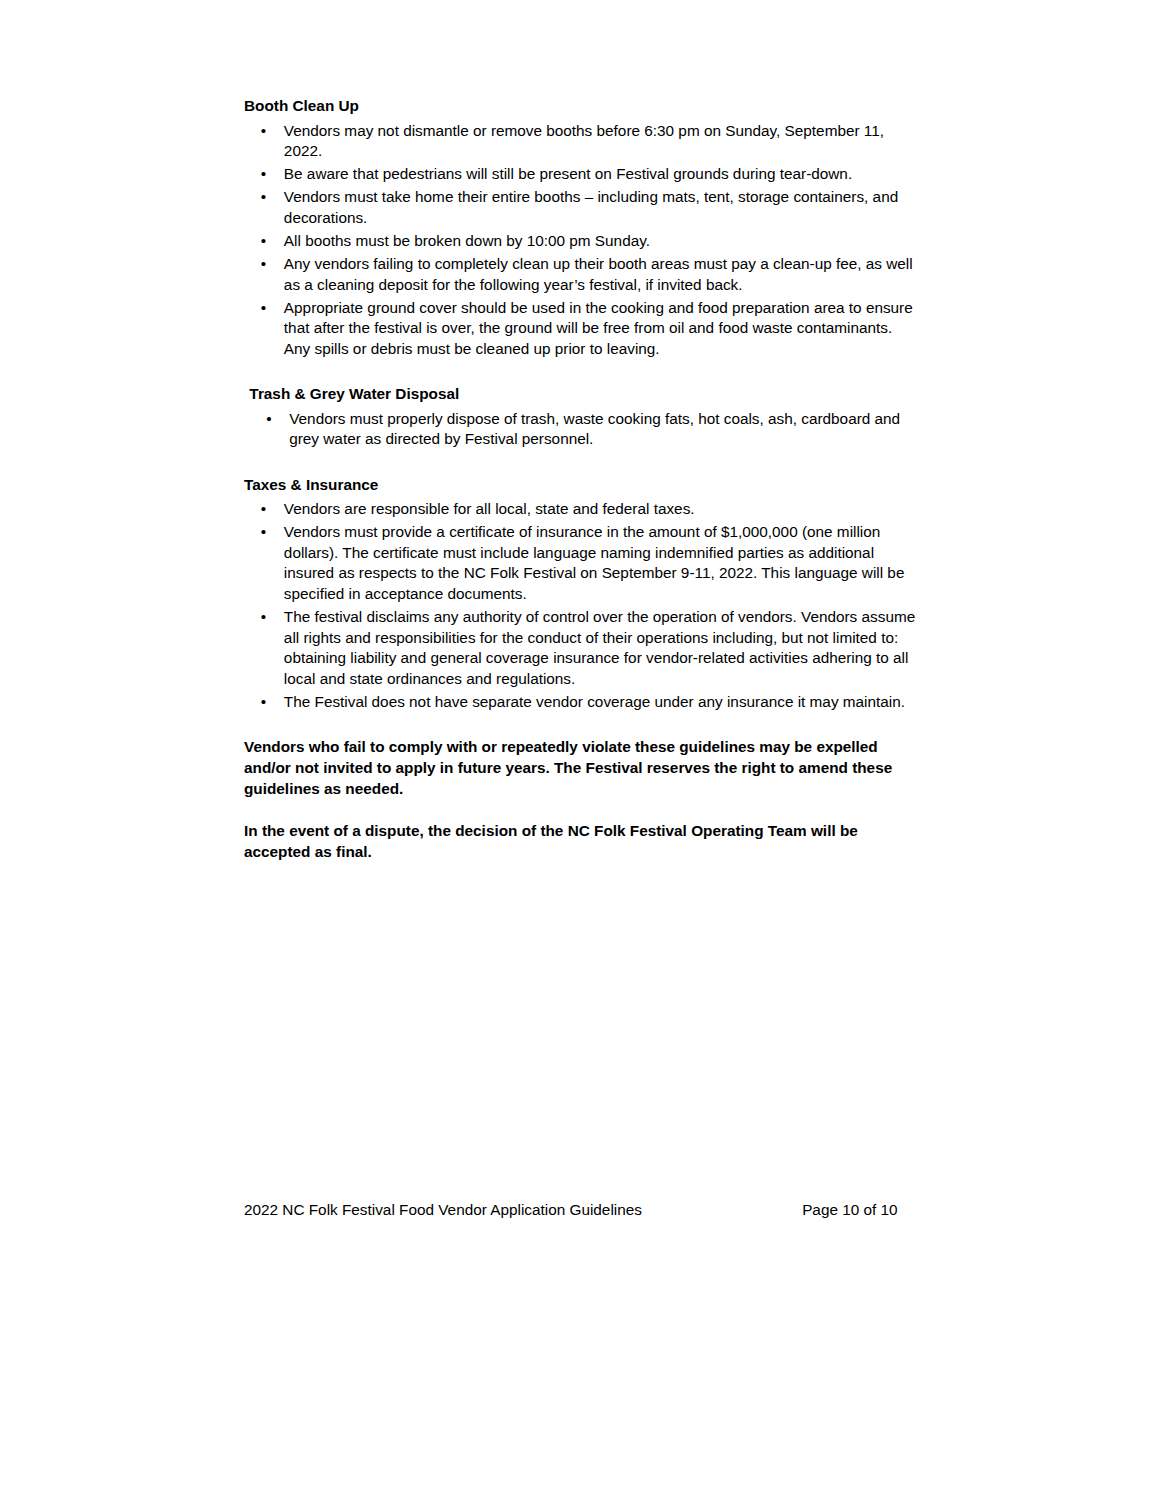Booth Clean Up
Vendors may not dismantle or remove booths before 6:30 pm on Sunday, September 11, 2022.
Be aware that pedestrians will still be present on Festival grounds during tear-down.
Vendors must take home their entire booths – including mats, tent, storage containers, and decorations.
All booths must be broken down by 10:00 pm Sunday.
Any vendors failing to completely clean up their booth areas must pay a clean-up fee, as well as a cleaning deposit for the following year’s festival, if invited back.
Appropriate ground cover should be used in the cooking and food preparation area to ensure that after the festival is over, the ground will be free from oil and food waste contaminants. Any spills or debris must be cleaned up prior to leaving.
Trash & Grey Water Disposal
Vendors must properly dispose of trash, waste cooking fats, hot coals, ash, cardboard and grey water as directed by Festival personnel.
Taxes & Insurance
Vendors are responsible for all local, state and federal taxes.
Vendors must provide a certificate of insurance in the amount of $1,000,000 (one million dollars). The certificate must include language naming indemnified parties as additional insured as respects to the NC Folk Festival on September 9-11, 2022. This language will be specified in acceptance documents.
The festival disclaims any authority of control over the operation of vendors. Vendors assume all rights and responsibilities for the conduct of their operations including, but not limited to: obtaining liability and general coverage insurance for vendor-related activities adhering to all local and state ordinances and regulations.
The Festival does not have separate vendor coverage under any insurance it may maintain.
Vendors who fail to comply with or repeatedly violate these guidelines may be expelled and/or not invited to apply in future years. The Festival reserves the right to amend these guidelines as needed.
In the event of a dispute, the decision of the NC Folk Festival Operating Team will be accepted as final.
2022 NC Folk Festival Food Vendor Application Guidelines
Page 10 of 10